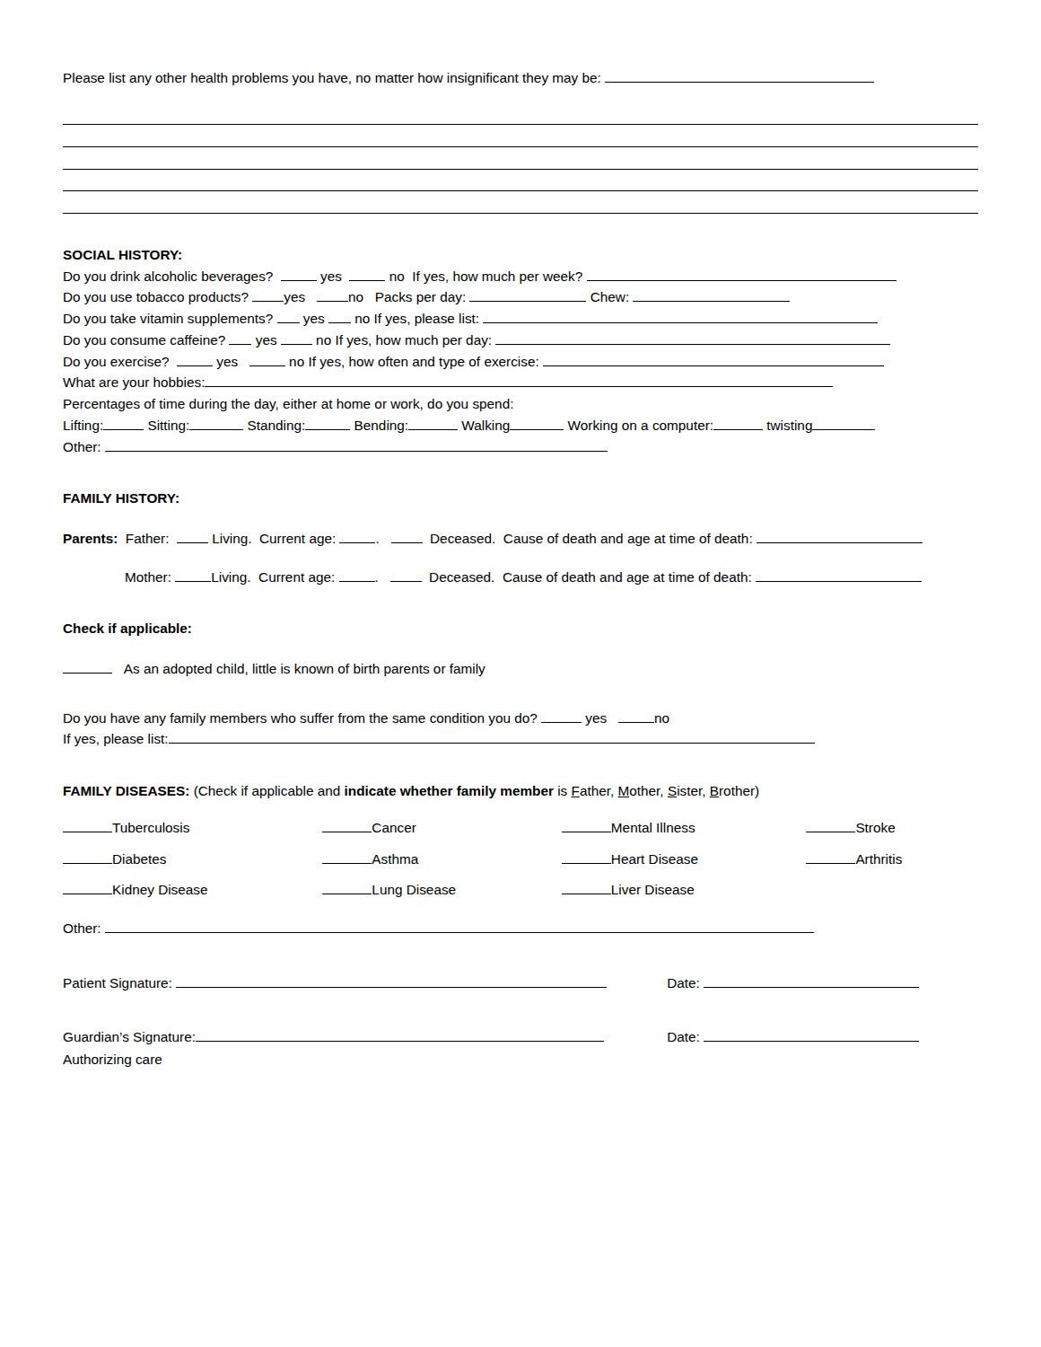Please list any other health problems you have, no matter how insignificant they may be:
SOCIAL HISTORY:
Do you drink alcoholic beverages? yes no If yes, how much per week?
Do you use tobacco products? yes no Packs per day: Chew:
Do you take vitamin supplements? yes no If yes, please list:
Do you consume caffeine? yes no If yes, how much per day:
Do you exercise? yes no If yes, how often and type of exercise:
What are your hobbies:
Percentages of time during the day, either at home or work, do you spend:
Lifting: Sitting: Standing: Bending: Walking Working on a computer: twisting
Other:
FAMILY HISTORY:
Parents: Father: Living. Current age: . Deceased. Cause of death and age at time of death:
Mother: Living. Current age: . Deceased. Cause of death and age at time of death:
Check if applicable:
As an adopted child, little is known of birth parents or family
Do you have any family members who suffer from the same condition you do? yes no
If yes, please list:
FAMILY DISEASES: (Check if applicable and indicate whether family member is Father, Mother, Sister, Brother)
| Tuberculosis | Cancer | Mental Illness | Stroke |
| Diabetes | Asthma | Heart Disease | Arthritis |
| Kidney Disease | Lung Disease | Liver Disease | |
Other:
Patient Signature:
Date:
Guardian’s Signature:
Authorizing care
Date: